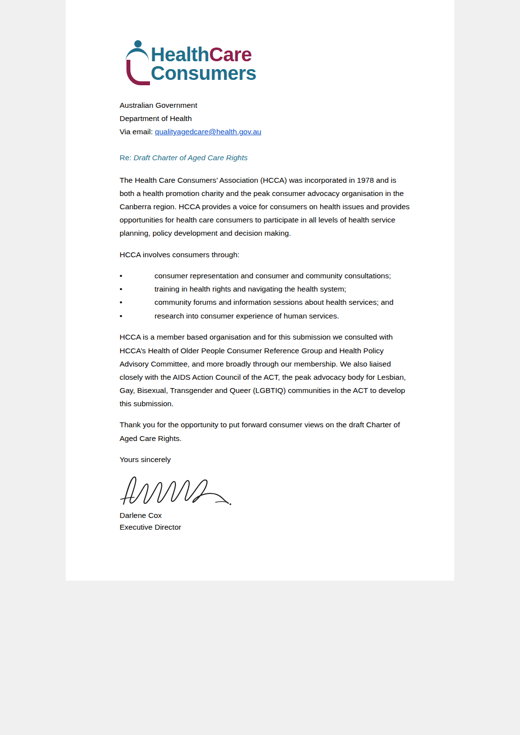Health Care
Consumers
Australian Government
Department of Health
Via email: qualityagedcare@health.gov.au
Re: Draft Charter of Aged Care Rights
The Health Care Consumers’ Association (HCCA) was incorporated in 1978 and is both a health promotion charity and the peak consumer advocacy organisation in the Canberra region. HCCA provides a voice for consumers on health issues and provides opportunities for health care consumers to participate in all levels of health service planning, policy development and decision making.
HCCA involves consumers through:
•consumer representation and consumer and community consultations;
•training in health rights and navigating the health system;
•community forums and information sessions about health services; and
•research into consumer experience of human services.
HCCA is a member based organisation and for this submission we consulted with HCCA’s Health of Older People Consumer Reference Group and Health Policy Advisory Committee, and more broadly through our membership. We also liaised closely with the AIDS Action Council of the ACT, the peak advocacy body for Lesbian, Gay, Bisexual, Transgender and Queer (LGBTIQ) communities in the ACT to develop this submission.
Thank you for the opportunity to put forward consumer views on the draft Charter of Aged Care Rights.
Yours sincerely
Darlene Cox
Executive Director